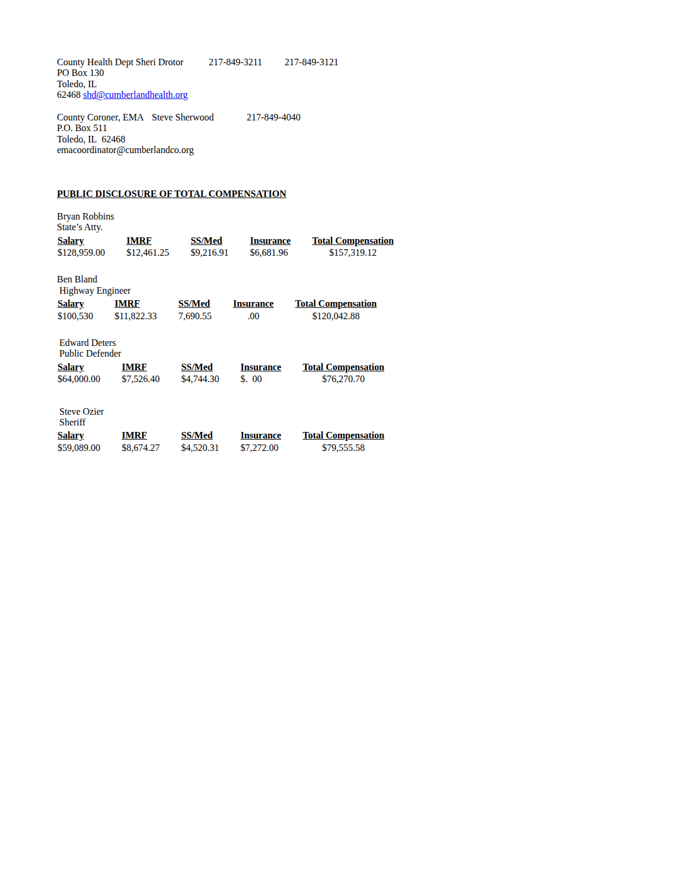County Health Dept Sheri Drotor 217-849-3211 217-849-3121
PO Box 130
Toledo, IL
62468 shd@cumberlandhealth.org
County Coroner, EMA Steve Sherwood 217-849-4040
P.O. Box 511
Toledo, IL 62468
emacoordinator@cumberlandco.org
PUBLIC DISCLOSURE OF TOTAL COMPENSATION
Bryan Robbins
State’s Atty.
| Salary | IMRF | SS/Med | Insurance | Total Compensation |
| --- | --- | --- | --- | --- |
| $128,959.00 | $12,461.25 | $9,216.91 | $6,681.96 | $157,319.12 |
Ben Bland
Highway Engineer
| Salary | IMRF | SS/Med | Insurance | Total Compensation |
| --- | --- | --- | --- | --- |
| $100,530 | $11,822.33 | 7,690.55 | .00 | $120,042.88 |
Edward Deters
Public Defender
| Salary | IMRF | SS/Med | Insurance | Total Compensation |
| --- | --- | --- | --- | --- |
| $64,000.00 | $7,526.40 | $4,744.30 | $. 00 | $76,270.70 |
Steve Ozier
Sheriff
| Salary | IMRF | SS/Med | Insurance | Total Compensation |
| --- | --- | --- | --- | --- |
| $59,089.00 | $8,674.27 | $4,520.31 | $7,272.00 | $79,555.58 |